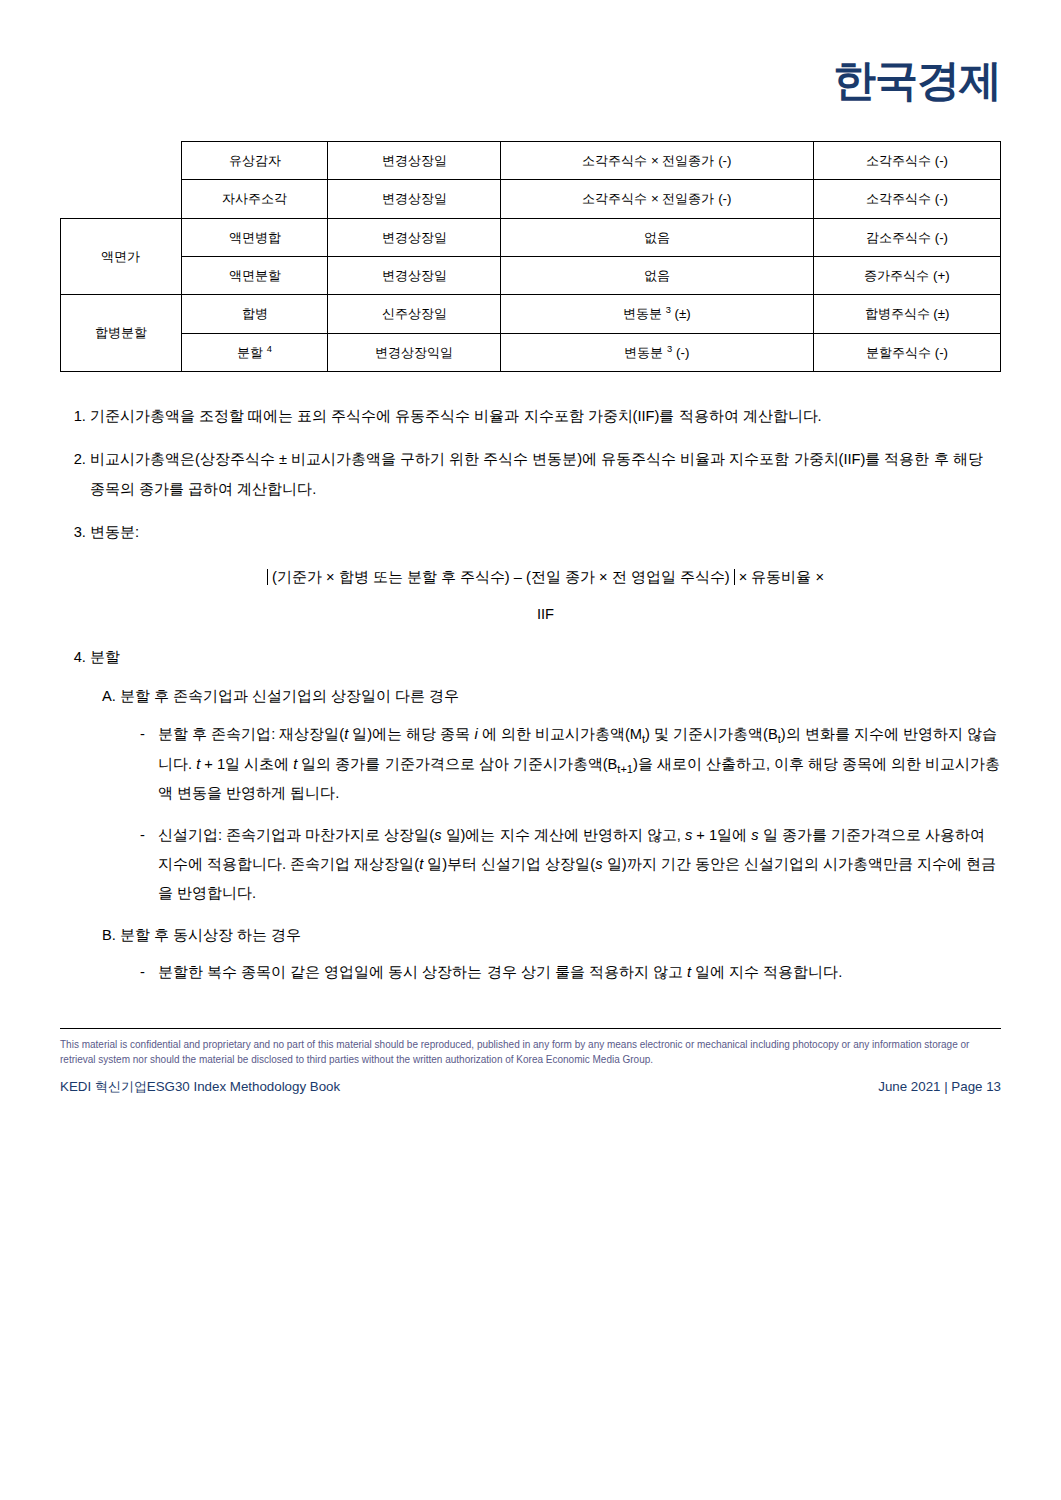한국경제
| | 유상감자 | 변경상장일 | 소각주식수 × 전일종가 (-) | 소각주식수 (-) |
| 자사주소각 | 변경상장일 | 소각주식수 × 전일종가 (-) | 소각주식수 (-) |
| 액면가 | 액면병합 | 변경상장일 | 없음 | 감소주식수 (-) |
| 액면분할 | 변경상장일 | 없음 | 증가주식수 (+) |
| 합병분할 | 합병 | 신주상장일 | 변동분 3 (±) | 합병주식수 (±) |
| 분할 4 | 변경상장익일 | 변동분 3 (-) | 분할주식수 (-) |
기준시가총액을 조정할 때에는 표의 주식수에 유동주식수 비율과 지수포함 가중치(IIF)를 적용하여 계산합니다.
비교시가총액은(상장주식수 ± 비교시가총액을 구하기 위한 주식수 변동분)에 유동주식수 비율과 지수포함 가중치(IIF)를 적용한 후 해당 종목의 종가를 곱하여 계산합니다.
변동분:
(기준가 × 합병 또는 분할 후 주식수) – (전일 종가 × 전 영업일 주식수) × 유동비율 ×
IIF
분할
분할 후 존속기업과 신설기업의 상장일이 다른 경우
분할 후 존속기업: 재상장일(t 일)에는 해당 종목 i 에 의한 비교시가총액(Mt) 및 기준시가총액(Bt)의 변화를 지수에 반영하지 않습니다. t + 1일 시초에 t 일의 종가를 기준가격으로 삼아 기준시가총액(Bt+1)을 새로이 산출하고, 이후 해당 종목에 의한 비교시가총액 변동을 반영하게 됩니다.
신설기업: 존속기업과 마찬가지로 상장일(s 일)에는 지수 계산에 반영하지 않고, s + 1일에 s 일 종가를 기준가격으로 사용하여 지수에 적용합니다. 존속기업 재상장일(t 일)부터 신설기업 상장일(s 일)까지 기간 동안은 신설기업의 시가총액만큼 지수에 현금을 반영합니다.
분할 후 동시상장 하는 경우
분할한 복수 종목이 같은 영업일에 동시 상장하는 경우 상기 룰을 적용하지 않고 t 일에 지수 적용합니다.
This material is confidential and proprietary and no part of this material should be reproduced, published in any form by any means electronic or mechanical including photocopy or any information storage or retrieval system nor should the material be disclosed to third parties without the written authorization of Korea Economic Media Group.
KEDI 혁신기업ESG30 Index Methodology Book June 2021 | Page 13